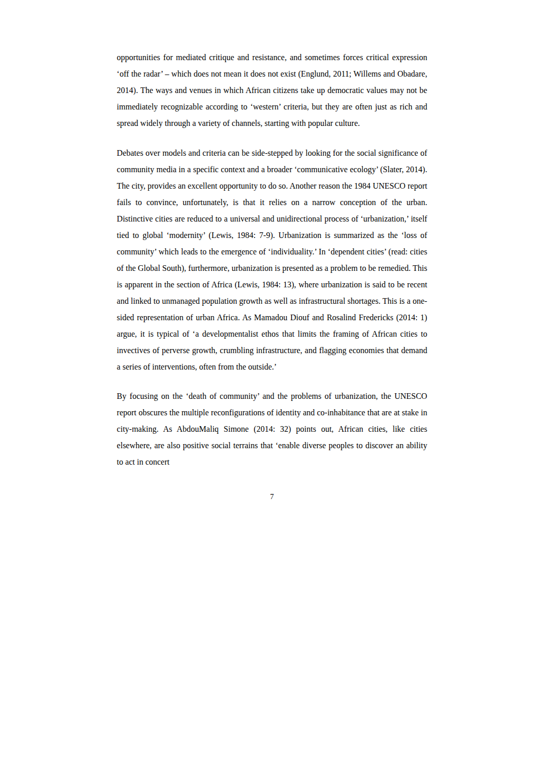opportunities for mediated critique and resistance, and sometimes forces critical expression ‘off the radar’ – which does not mean it does not exist (Englund, 2011; Willems and Obadare, 2014). The ways and venues in which African citizens take up democratic values may not be immediately recognizable according to ‘western’ criteria, but they are often just as rich and spread widely through a variety of channels, starting with popular culture.
Debates over models and criteria can be side-stepped by looking for the social significance of community media in a specific context and a broader ‘communicative ecology’ (Slater, 2014). The city, provides an excellent opportunity to do so. Another reason the 1984 UNESCO report fails to convince, unfortunately, is that it relies on a narrow conception of the urban. Distinctive cities are reduced to a universal and unidirectional process of ‘urbanization,’ itself tied to global ‘modernity’ (Lewis, 1984: 7-9). Urbanization is summarized as the ‘loss of community’ which leads to the emergence of ‘individuality.’ In ‘dependent cities’ (read: cities of the Global South), furthermore, urbanization is presented as a problem to be remedied. This is apparent in the section of Africa (Lewis, 1984: 13), where urbanization is said to be recent and linked to unmanaged population growth as well as infrastructural shortages. This is a one-sided representation of urban Africa. As Mamadou Diouf and Rosalind Fredericks (2014: 1) argue, it is typical of ‘a developmentalist ethos that limits the framing of African cities to invectives of perverse growth, crumbling infrastructure, and flagging economies that demand a series of interventions, often from the outside.’
By focusing on the ‘death of community’ and the problems of urbanization, the UNESCO report obscures the multiple reconfigurations of identity and co-inhabitance that are at stake in city-making. As AbdouMaliq Simone (2014: 32) points out, African cities, like cities elsewhere, are also positive social terrains that ‘enable diverse peoples to discover an ability to act in concert
7